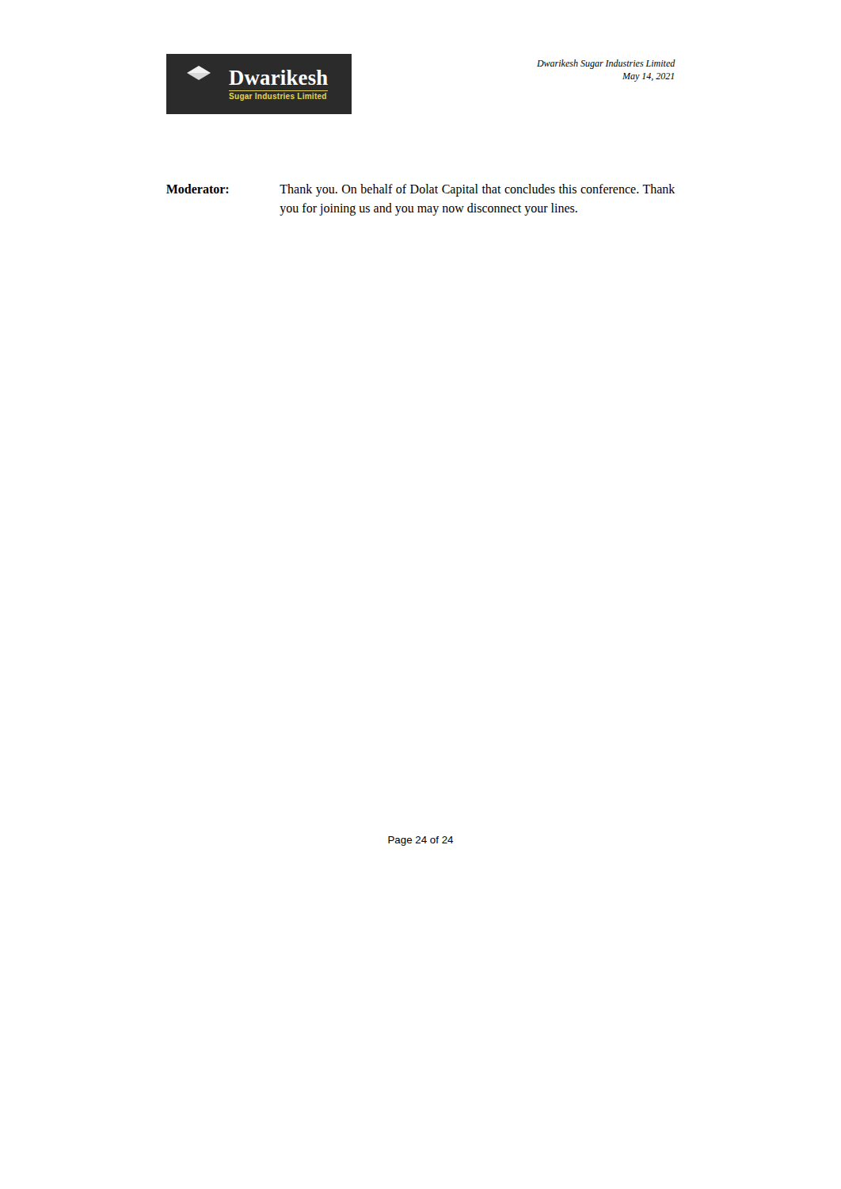Dwarikesh
Sugar Industries Limited
Dwarikesh Sugar Industries Limited
May 14, 2021
Moderator:
Thank you. On behalf of Dolat Capital that concludes this conference. Thank you for joining us and you may now disconnect your lines.
Page 24 of 24